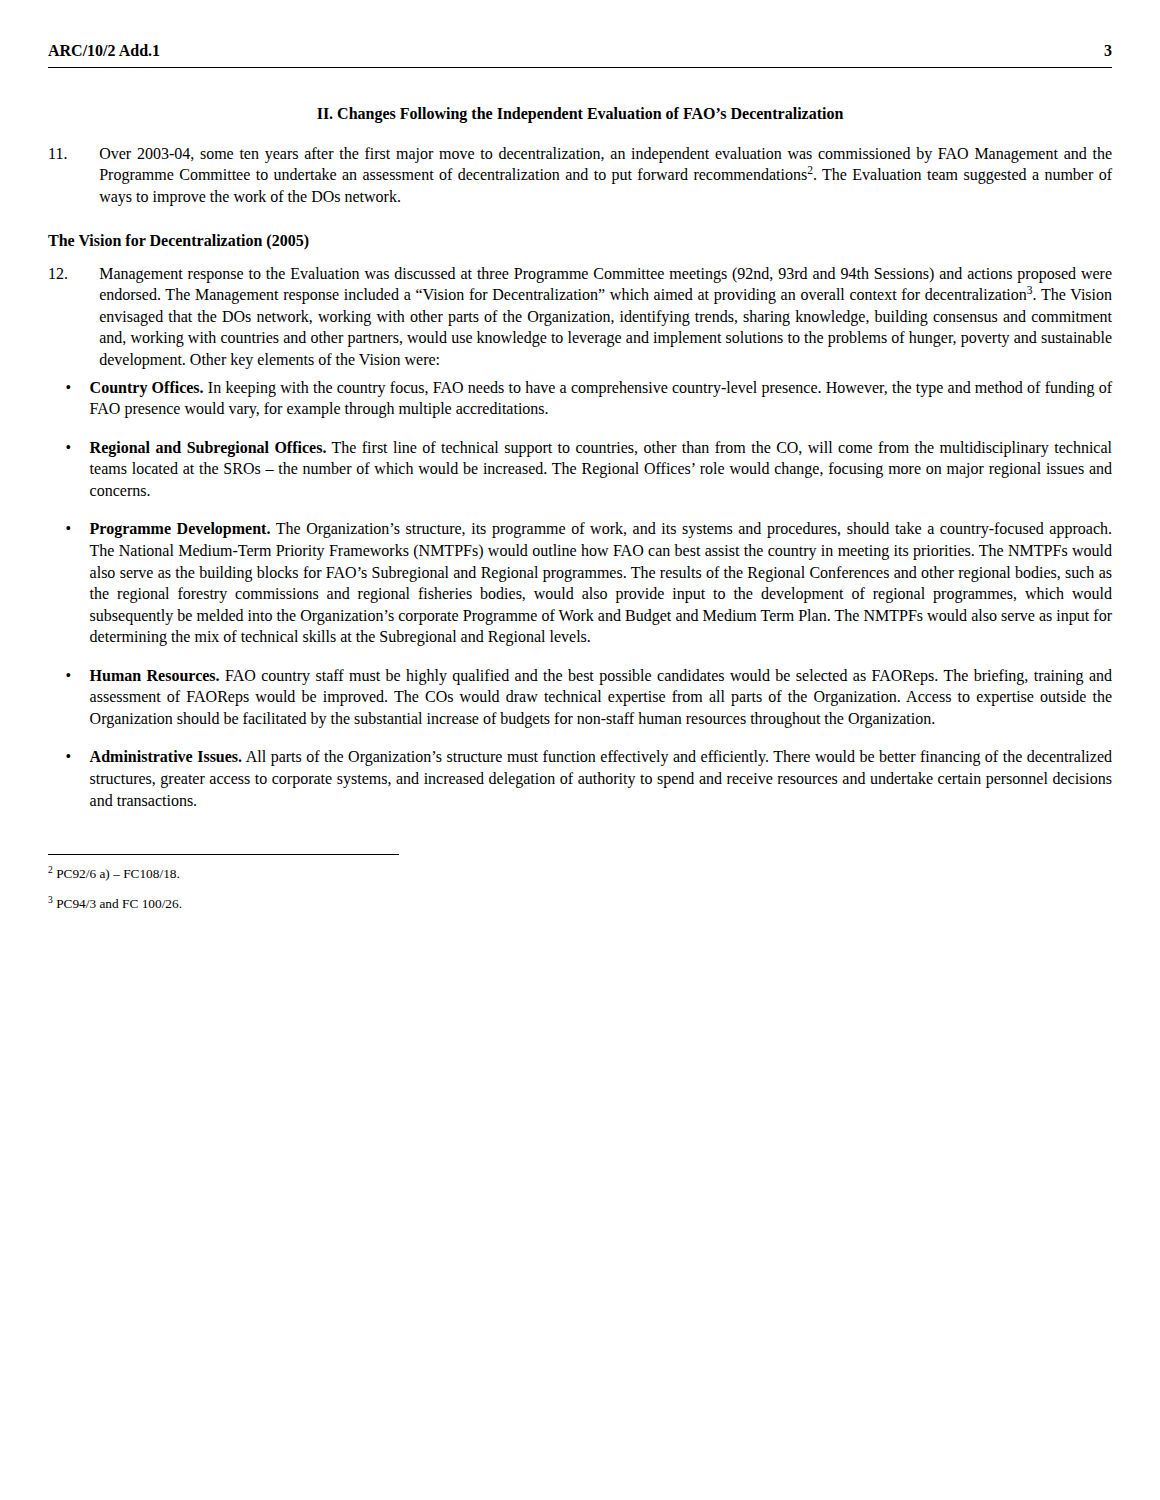ARC/10/2 Add.1 3
II. Changes Following the Independent Evaluation of FAO’s Decentralization
11. Over 2003-04, some ten years after the first major move to decentralization, an independent evaluation was commissioned by FAO Management and the Programme Committee to undertake an assessment of decentralization and to put forward recommendations2. The Evaluation team suggested a number of ways to improve the work of the DOs network.
The Vision for Decentralization (2005)
12. Management response to the Evaluation was discussed at three Programme Committee meetings (92nd, 93rd and 94th Sessions) and actions proposed were endorsed. The Management response included a “Vision for Decentralization” which aimed at providing an overall context for decentralization3. The Vision envisaged that the DOs network, working with other parts of the Organization, identifying trends, sharing knowledge, building consensus and commitment and, working with countries and other partners, would use knowledge to leverage and implement solutions to the problems of hunger, poverty and sustainable development. Other key elements of the Vision were:
Country Offices. In keeping with the country focus, FAO needs to have a comprehensive country-level presence. However, the type and method of funding of FAO presence would vary, for example through multiple accreditations.
Regional and Subregional Offices. The first line of technical support to countries, other than from the CO, will come from the multidisciplinary technical teams located at the SROs – the number of which would be increased. The Regional Offices’ role would change, focusing more on major regional issues and concerns.
Programme Development. The Organization’s structure, its programme of work, and its systems and procedures, should take a country-focused approach. The National Medium-Term Priority Frameworks (NMTPFs) would outline how FAO can best assist the country in meeting its priorities. The NMTPFs would also serve as the building blocks for FAO’s Subregional and Regional programmes. The results of the Regional Conferences and other regional bodies, such as the regional forestry commissions and regional fisheries bodies, would also provide input to the development of regional programmes, which would subsequently be melded into the Organization’s corporate Programme of Work and Budget and Medium Term Plan. The NMTPFs would also serve as input for determining the mix of technical skills at the Subregional and Regional levels.
Human Resources. FAO country staff must be highly qualified and the best possible candidates would be selected as FAOReps. The briefing, training and assessment of FAOReps would be improved. The COs would draw technical expertise from all parts of the Organization. Access to expertise outside the Organization should be facilitated by the substantial increase of budgets for non-staff human resources throughout the Organization.
Administrative Issues. All parts of the Organization’s structure must function effectively and efficiently. There would be better financing of the decentralized structures, greater access to corporate systems, and increased delegation of authority to spend and receive resources and undertake certain personnel decisions and transactions.
2 PC92/6 a) – FC108/18.
3 PC94/3 and FC 100/26.